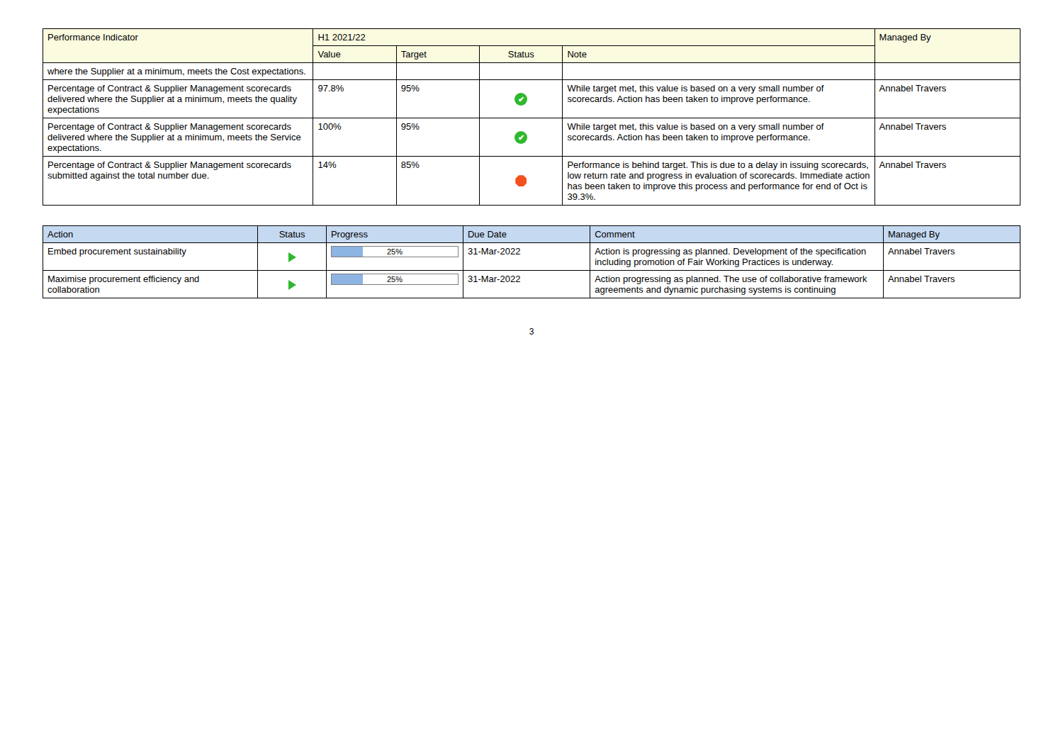| Performance Indicator | H1 2021/22 | Managed By |
| Value | Target | Status | Note |
| where the Supplier at a minimum, meets the Cost expectations. | | | | | |
| Percentage of Contract & Supplier Management scorecards delivered where the Supplier at a minimum, meets the quality expectations | 97.8% | 95% | | While target met, this value is based on a very small number of scorecards. Action has been taken to improve performance. | Annabel Travers |
| Percentage of Contract & Supplier Management scorecards delivered where the Supplier at a minimum, meets the Service expectations. | 100% | 95% | | While target met, this value is based on a very small number of scorecards. Action has been taken to improve performance. | Annabel Travers |
| Percentage of Contract & Supplier Management scorecards submitted against the total number due. | 14% | 85% | | Performance is behind target. This is due to a delay in issuing scorecards, low return rate and progress in evaluation of scorecards. Immediate action has been taken to improve this process and performance for end of Oct is 39.3%. | Annabel Travers |
| Action | Status | Progress | Due Date | Comment | Managed By |
| Embed procurement sustainability | | 25% | 31-Mar-2022 | Action is progressing as planned. Development of the specification including promotion of Fair Working Practices is underway. | Annabel Travers |
| Maximise procurement efficiency and collaboration | | 25% | 31-Mar-2022 | Action progressing as planned. The use of collaborative framework agreements and dynamic purchasing systems is continuing | Annabel Travers |
3